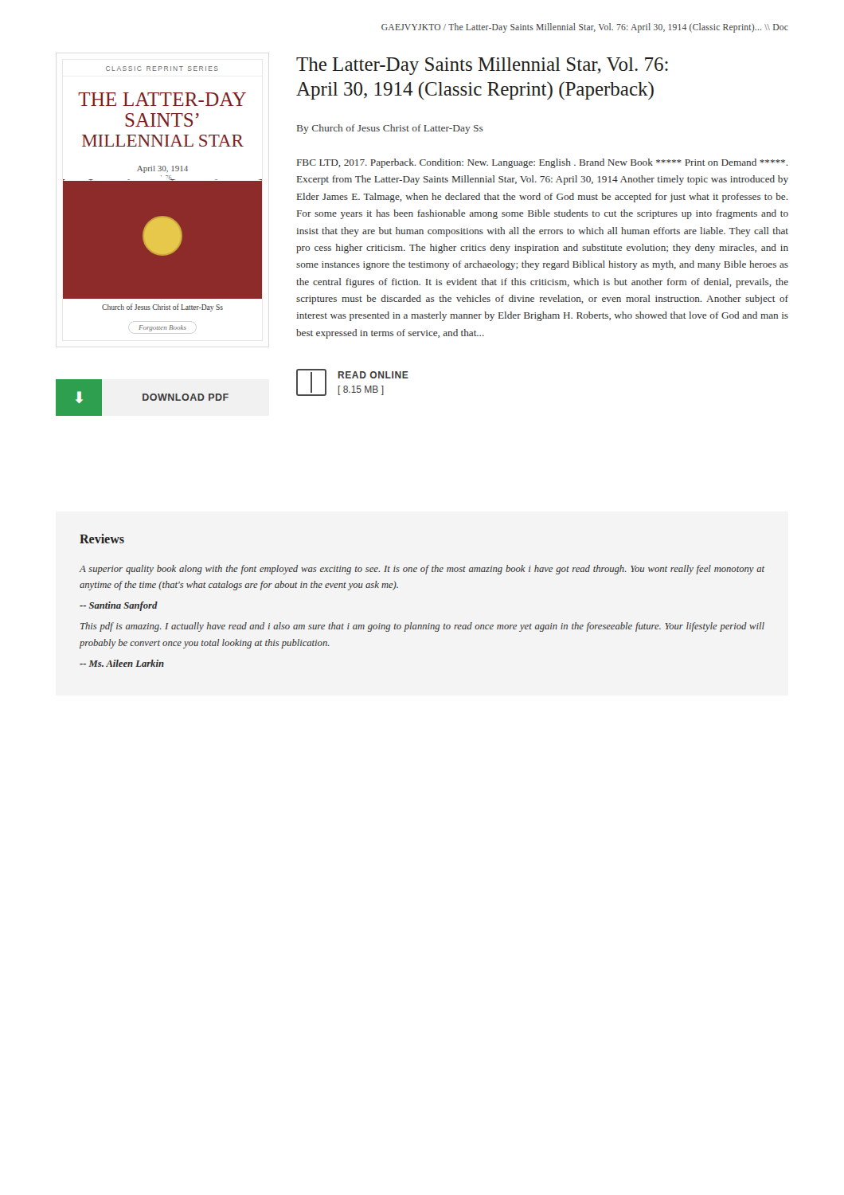GAEJVYJKTO / The Latter-Day Saints Millennial Star, Vol. 76: April 30, 1914 (Classic Reprint)... \\ Doc
CLASSIC REPRINT SERIES
THE LATTER-DAY
SAINTS’
MILLENNIAL STAR
April 30, 1914
Vol. 76
Church of Jesus Christ of Latter-Day Ss
Forgotten Books
⬇
DOWNLOAD PDF
The Latter-Day Saints Millennial Star, Vol. 76:
April 30, 1914 (Classic Reprint) (Paperback)
By Church of Jesus Christ of Latter-Day Ss
FBC LTD, 2017. Paperback. Condition: New. Language: English . Brand New Book ***** Print on Demand *****. Excerpt from The Latter-Day Saints Millennial Star, Vol. 76: April 30, 1914 Another timely topic was introduced by Elder James E. Talmage, when he declared that the word of God must be accepted for just what it professes to be. For some years it has been fashionable among some Bible students to cut the scriptures up into fragments and to insist that they are but human compositions with all the errors to which all human efforts are liable. They call that pro cess higher criticism. The higher critics deny inspiration and substitute evolution; they deny miracles, and in some instances ignore the testimony of archaeology; they regard Biblical history as myth, and many Bible heroes as the central figures of fiction. It is evident that if this criticism, which is but another form of denial, prevails, the scriptures must be discarded as the vehicles of divine revelation, or even moral instruction. Another subject of interest was presented in a masterly manner by Elder Brigham H. Roberts, who showed that love of God and man is best expressed in terms of service, and that...
READ ONLINE
[ 8.15 MB ]
Reviews
A superior quality book along with the font employed was exciting to see. It is one of the most amazing book i have got read through. You wont really feel monotony at anytime of the time (that's what catalogs are for about in the event you ask me).
-- Santina Sanford
This pdf is amazing. I actually have read and i also am sure that i am going to planning to read once more yet again in the foreseeable future. Your lifestyle period will probably be convert once you total looking at this publication.
-- Ms. Aileen Larkin